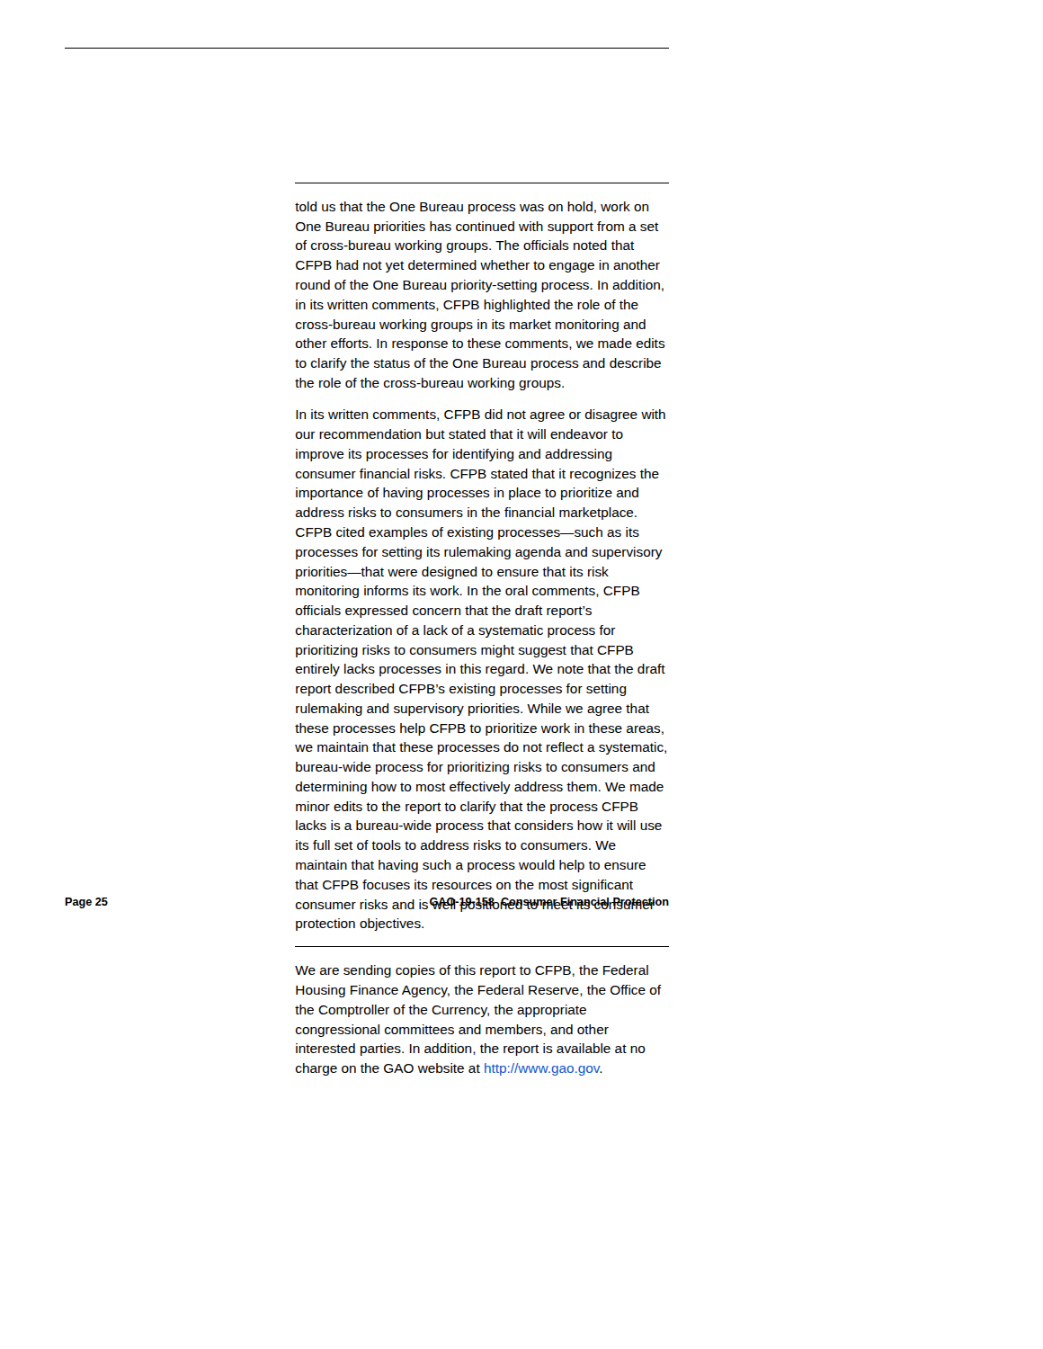told us that the One Bureau process was on hold, work on One Bureau priorities has continued with support from a set of cross-bureau working groups. The officials noted that CFPB had not yet determined whether to engage in another round of the One Bureau priority-setting process. In addition, in its written comments, CFPB highlighted the role of the cross-bureau working groups in its market monitoring and other efforts. In response to these comments, we made edits to clarify the status of the One Bureau process and describe the role of the cross-bureau working groups.
In its written comments, CFPB did not agree or disagree with our recommendation but stated that it will endeavor to improve its processes for identifying and addressing consumer financial risks. CFPB stated that it recognizes the importance of having processes in place to prioritize and address risks to consumers in the financial marketplace. CFPB cited examples of existing processes—such as its processes for setting its rulemaking agenda and supervisory priorities—that were designed to ensure that its risk monitoring informs its work. In the oral comments, CFPB officials expressed concern that the draft report’s characterization of a lack of a systematic process for prioritizing risks to consumers might suggest that CFPB entirely lacks processes in this regard. We note that the draft report described CFPB’s existing processes for setting rulemaking and supervisory priorities. While we agree that these processes help CFPB to prioritize work in these areas, we maintain that these processes do not reflect a systematic, bureau-wide process for prioritizing risks to consumers and determining how to most effectively address them. We made minor edits to the report to clarify that the process CFPB lacks is a bureau-wide process that considers how it will use its full set of tools to address risks to consumers. We maintain that having such a process would help to ensure that CFPB focuses its resources on the most significant consumer risks and is well positioned to meet its consumer protection objectives.
We are sending copies of this report to CFPB, the Federal Housing Finance Agency, the Federal Reserve, the Office of the Comptroller of the Currency, the appropriate congressional committees and members, and other interested parties. In addition, the report is available at no charge on the GAO website at http://www.gao.gov.
Page 25
GAO-19-158 Consumer Financial Protection